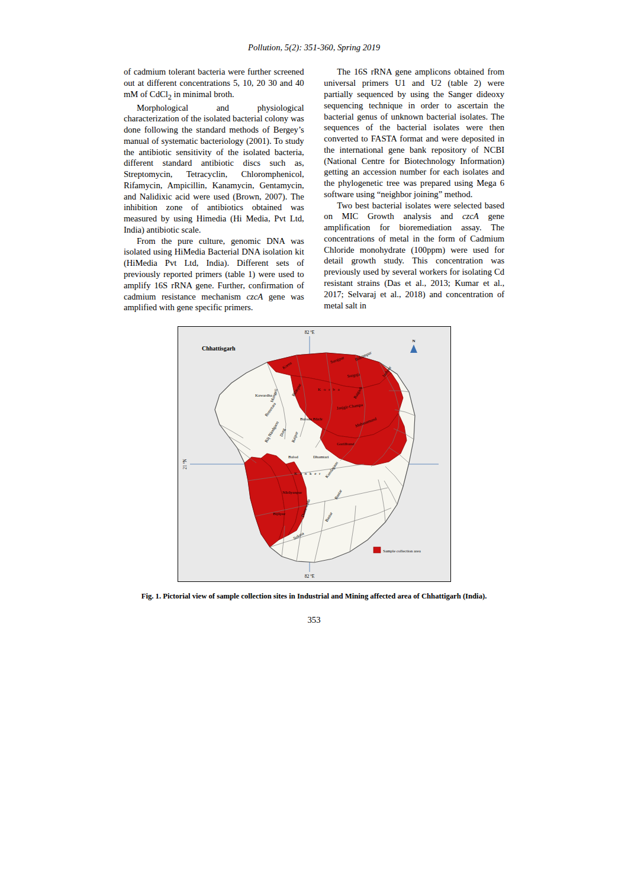Pollution, 5(2): 351-360, Spring 2019
of cadmium tolerant bacteria were further screened out at different concentrations 5, 10, 20 30 and 40 mM of CdCl2 in minimal broth.
Morphological and physiological characterization of the isolated bacterial colony was done following the standard methods of Bergey’s manual of systematic bacteriology (2001). To study the antibiotic sensitivity of the isolated bacteria, different standard antibiotic discs such as, Streptomycin, Tetracyclin, Chloromphenicol, Rifamycin, Ampicillin, Kanamycin, Gentamycin, and Nalidixic acid were used (Brown, 2007). The inhibition zone of antibiotics obtained was measured by using Himedia (Hi Media, Pvt Ltd, India) antibiotic scale.
From the pure culture, genomic DNA was isolated using HiMedia Bacterial DNA isolation kit (HiMedia Pvt Ltd, India). Different sets of previously reported primers (table 1) were used to amplify 16S rRNA gene. Further, confirmation of cadmium resistance mechanism czcA gene was amplified with gene specific primers.
The 16S rRNA gene amplicons obtained from universal primers U1 and U2 (table 2) were partially sequenced by using the Sanger dideoxy sequencing technique in order to ascertain the bacterial genus of unknown bacterial isolates. The sequences of the bacterial isolates were then converted to FASTA format and were deposited in the international gene bank repository of NCBI (National Centre for Biotechnology Information) getting an accession number for each isolates and the phylogenetic tree was prepared using Mega 6 software using “neighbor joining” method.
Two best bacterial isolates were selected based on MIC Growth analysis and czcA gene amplification for bioremediation assay. The concentrations of metal in the form of Cadmium Chloride monohydrate (100ppm) were used for detail growth study. This concentration was previously used by several workers for isolating Cd resistant strains (Das et al., 2013; Kumar et al., 2017; Selvaraj et al., 2018) and concentration of metal salt in
82 0E 82 0E 21 0N Chhattisgarh N Korea Surajpur Balrāmpur Surguja Jashpur K o r b a Bilāspur Mungeli Raigarh Janjgir-Champa Kawardha Bemetara Baloda Bāzār Mahasamund Durg Raipur Rāj Nāndgaon Gariāband Balod Dhamtari K ā n k e r Kondagaon Nārāyanpur Bastar Bijāpur Dantewāda Bastar Sukma Sample collection area
Fig. 1. Pictorial view of sample collection sites in Industrial and Mining affected area of Chhattigarh (India).
353